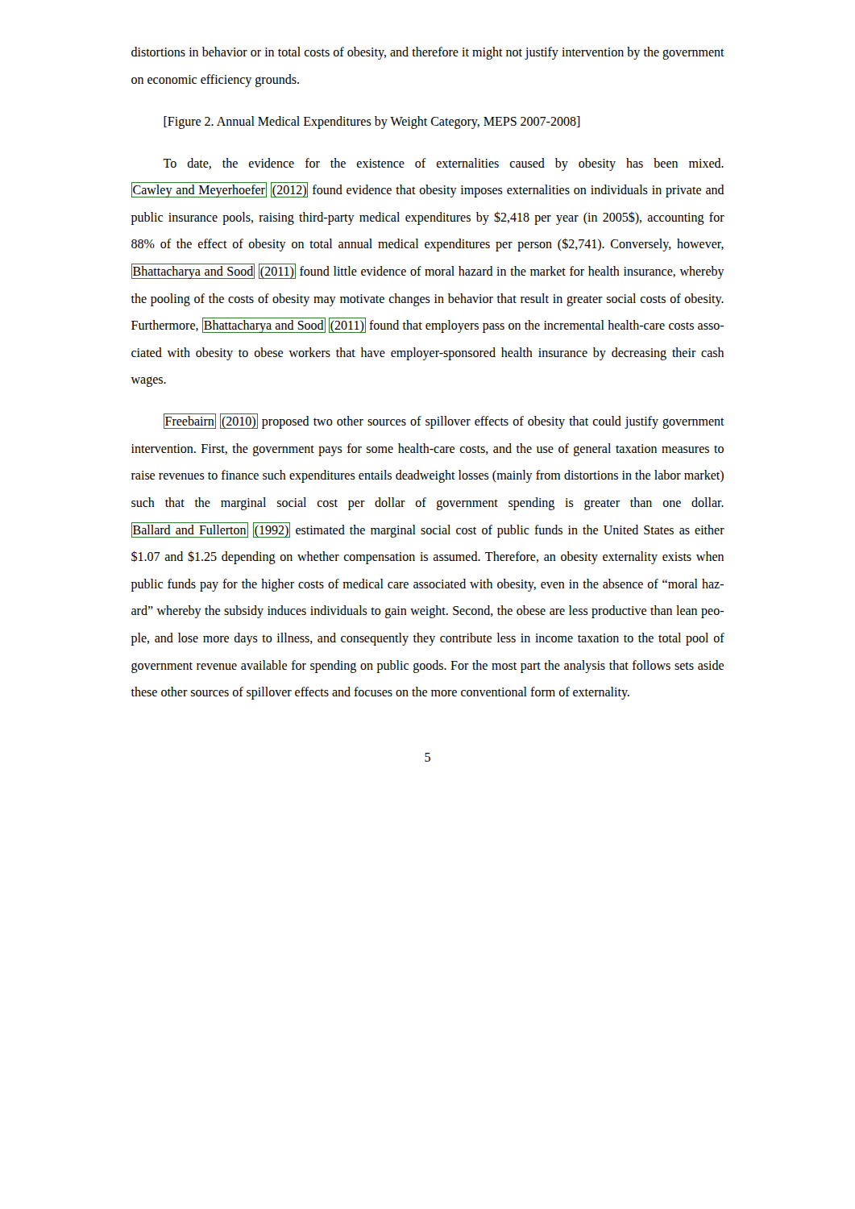distortions in behavior or in total costs of obesity, and therefore it might not justify intervention by the government on economic efficiency grounds.
[Figure 2. Annual Medical Expenditures by Weight Category, MEPS 2007-2008]
To date, the evidence for the existence of externalities caused by obesity has been mixed. Cawley and Meyerhoefer (2012) found evidence that obesity imposes externalities on individuals in private and public insurance pools, raising third-party medical expenditures by $2,418 per year (in 2005$), accounting for 88% of the effect of obesity on total annual medical expenditures per person ($2,741). Conversely, however, Bhattacharya and Sood (2011) found little evidence of moral hazard in the market for health insurance, whereby the pooling of the costs of obesity may motivate changes in behavior that result in greater social costs of obesity. Furthermore, Bhattacharya and Sood (2011) found that employers pass on the incremental health-care costs associated with obesity to obese workers that have employer-sponsored health insurance by decreasing their cash wages.
Freebairn (2010) proposed two other sources of spillover effects of obesity that could justify government intervention. First, the government pays for some health-care costs, and the use of general taxation measures to raise revenues to finance such expenditures entails deadweight losses (mainly from distortions in the labor market) such that the marginal social cost per dollar of government spending is greater than one dollar. Ballard and Fullerton (1992) estimated the marginal social cost of public funds in the United States as either $1.07 and $1.25 depending on whether compensation is assumed. Therefore, an obesity externality exists when public funds pay for the higher costs of medical care associated with obesity, even in the absence of “moral hazard” whereby the subsidy induces individuals to gain weight. Second, the obese are less productive than lean people, and lose more days to illness, and consequently they contribute less in income taxation to the total pool of government revenue available for spending on public goods. For the most part the analysis that follows sets aside these other sources of spillover effects and focuses on the more conventional form of externality.
5